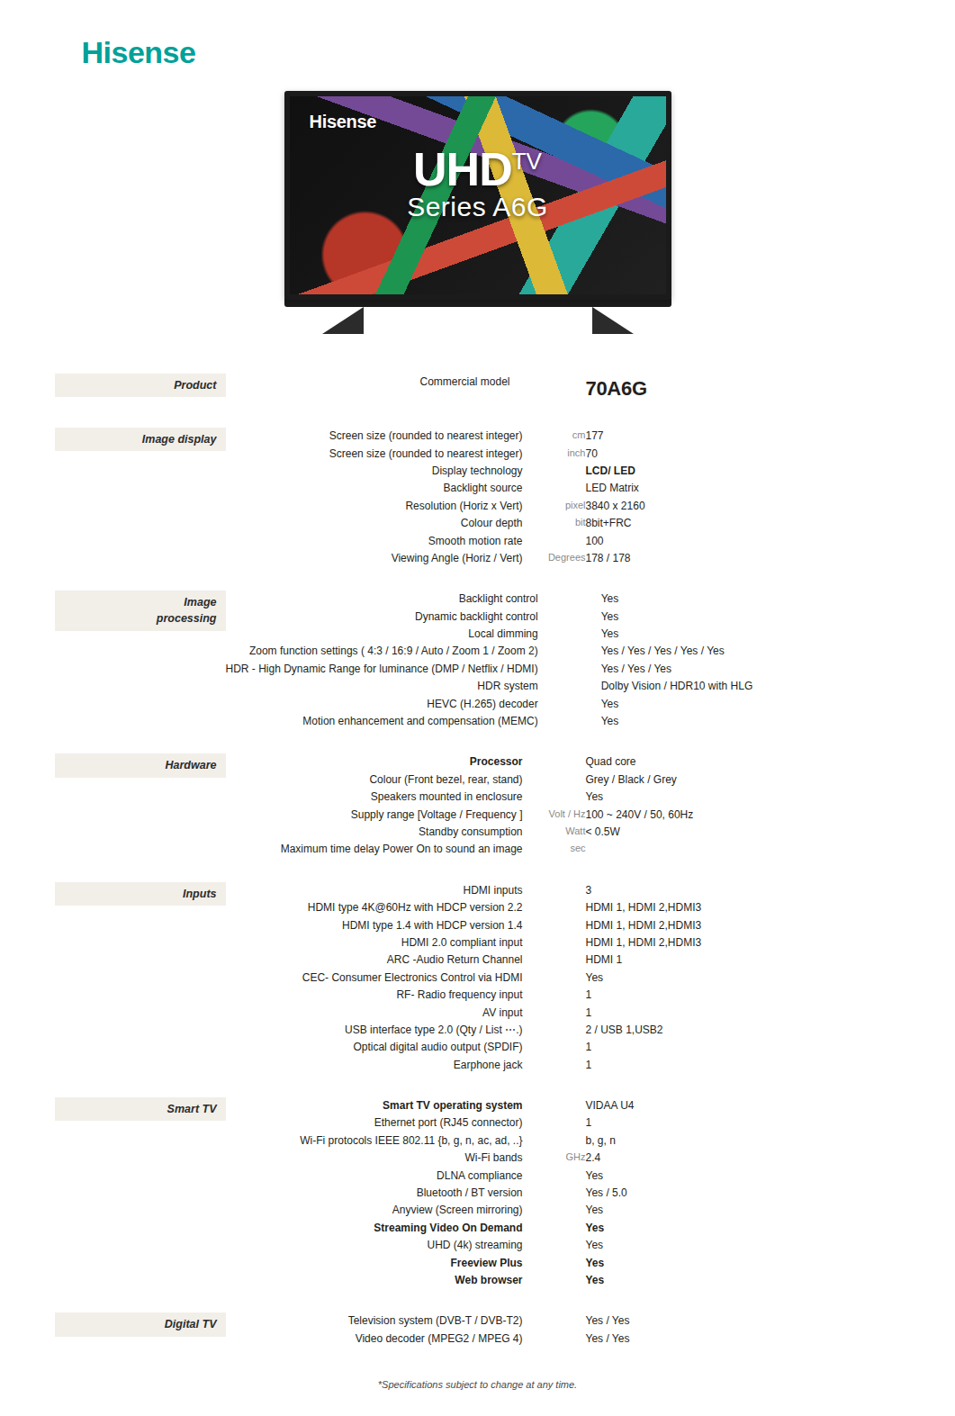Hisense
Hisense
UHDTV
Series A6G
Product
| Commercial model | | 70A6G |
Image display
| Screen size (rounded to nearest integer) | cm | 177 |
| Screen size (rounded to nearest integer) | inch | 70 |
| Display technology | | LCD/ LED |
| Backlight source | | LED Matrix |
| Resolution (Horiz x Vert) | pixel | 3840 x 2160 |
| Colour depth | bit | 8bit+FRC |
| Smooth motion rate | | 100 |
| Viewing Angle (Horiz / Vert) | Degrees | 178 / 178 |
Image
processing
| Backlight control | | Yes |
| Dynamic backlight control | | Yes |
| Local dimming | | Yes |
| Zoom function settings ( 4:3 / 16:9 / Auto / Zoom 1 / Zoom 2) | | Yes / Yes / Yes / Yes / Yes |
| HDR - High Dynamic Range for luminance (DMP / Netflix / HDMI) | | Yes / Yes / Yes |
| HDR system | | Dolby Vision / HDR10 with HLG |
| HEVC (H.265) decoder | | Yes |
| Motion enhancement and compensation (MEMC) | | Yes |
Hardware
| Processor | | Quad core |
| Colour (Front bezel, rear, stand) | | Grey / Black / Grey |
| Speakers mounted in enclosure | | Yes |
| Supply range [Voltage / Frequency ] | Volt / Hz | 100 ~ 240V / 50, 60Hz |
| Standby consumption | Watt | < 0.5W |
| Maximum time delay Power On to sound an image | sec | |
Inputs
| HDMI inputs | | 3 |
| HDMI type 4K@60Hz with HDCP version 2.2 | | HDMI 1, HDMI 2,HDMI3 |
| HDMI type 1.4 with HDCP version 1.4 | | HDMI 1, HDMI 2,HDMI3 |
| HDMI 2.0 compliant input | | HDMI 1, HDMI 2,HDMI3 |
| ARC -Audio Return Channel | | HDMI 1 |
| CEC- Consumer Electronics Control via HDMI | | Yes |
| RF- Radio frequency input | | 1 |
| AV input | | 1 |
| USB interface type 2.0 (Qty / List ⋯.) | | 2 / USB 1,USB2 |
| Optical digital audio output (SPDIF) | | 1 |
| Earphone jack | | 1 |
Smart TV
| Smart TV operating system | | VIDAA U4 |
| Ethernet port (RJ45 connector) | | 1 |
| Wi-Fi protocols IEEE 802.11 {b, g, n, ac, ad, ..} | | b, g, n |
| Wi-Fi bands | GHz | 2.4 |
| DLNA compliance | | Yes |
| Bluetooth / BT version | | Yes / 5.0 |
| Anyview (Screen mirroring) | | Yes |
| Streaming Video On Demand | | Yes |
| UHD (4k) streaming | | Yes |
| Freeview Plus | | Yes |
| Web browser | | Yes |
Digital TV
| Television system (DVB-T / DVB-T2) | | Yes / Yes |
| Video decoder (MPEG2 / MPEG 4) | | Yes / Yes |
*Specifications subject to change at any time.